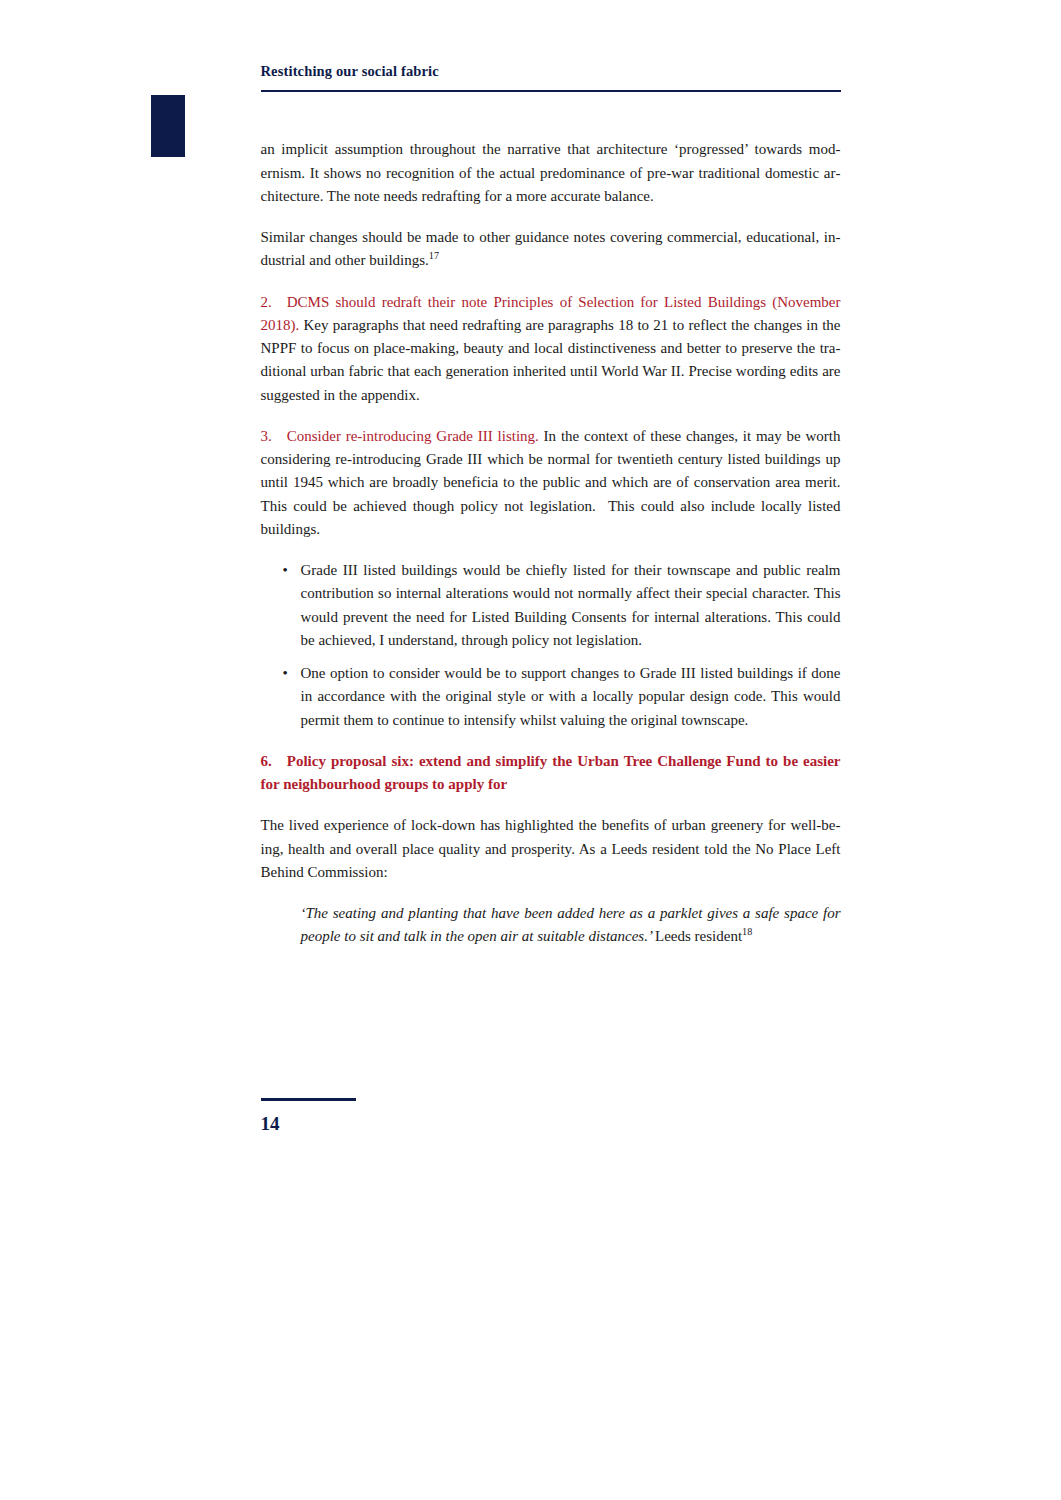Restitching our social fabric
an implicit assumption throughout the narrative that architecture ‘progressed’ towards modernism. It shows no recognition of the actual predominance of pre-war traditional domestic architecture. The note needs redrafting for a more accurate balance.
Similar changes should be made to other guidance notes covering commercial, educational, industrial and other buildings.17
2. DCMS should redraft their note Principles of Selection for Listed Buildings (November 2018). Key paragraphs that need redrafting are paragraphs 18 to 21 to reflect the changes in the NPPF to focus on place-making, beauty and local distinctiveness and better to preserve the traditional urban fabric that each generation inherited until World War II. Precise wording edits are suggested in the appendix.
3. Consider re-introducing Grade III listing. In the context of these changes, it may be worth considering re-introducing Grade III which be normal for twentieth century listed buildings up until 1945 which are broadly beneficia to the public and which are of conservation area merit. This could be achieved though policy not legislation. This could also include locally listed buildings.
Grade III listed buildings would be chiefly listed for their townscape and public realm contribution so internal alterations would not normally affect their special character. This would prevent the need for Listed Building Consents for internal alterations. This could be achieved, I understand, through policy not legislation.
One option to consider would be to support changes to Grade III listed buildings if done in accordance with the original style or with a locally popular design code. This would permit them to continue to intensify whilst valuing the original townscape.
6. Policy proposal six: extend and simplify the Urban Tree Challenge Fund to be easier for neighbourhood groups to apply for
The lived experience of lock-down has highlighted the benefits of urban greenery for well-being, health and overall place quality and prosperity. As a Leeds resident told the No Place Left Behind Commission:
‘The seating and planting that have been added here as a parklet gives a safe space for people to sit and talk in the open air at suitable distances.’ Leeds resident18
14